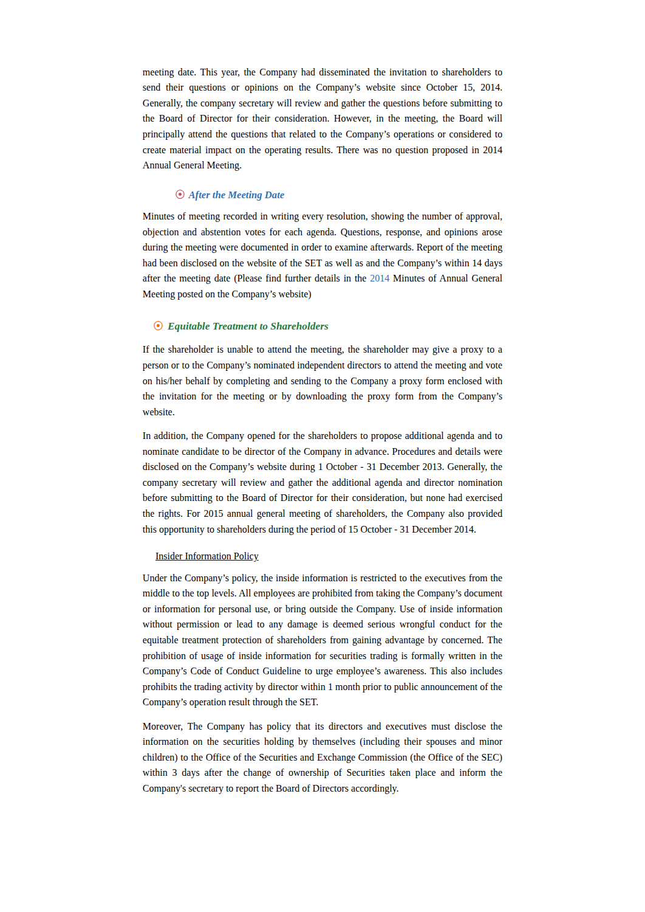meeting date. This year, the Company had disseminated the invitation to shareholders to send their questions or opinions on the Company’s website since October 15, 2014. Generally, the company secretary will review and gather the questions before submitting to the Board of Director for their consideration. However, in the meeting, the Board will principally attend the questions that related to the Company’s operations or considered to create material impact on the operating results. There was no question proposed in 2014 Annual General Meeting.
⦿After the Meeting Date
Minutes of meeting recorded in writing every resolution, showing the number of approval, objection and abstention votes for each agenda. Questions, response, and opinions arose during the meeting were documented in order to examine afterwards. Report of the meeting had been disclosed on the website of the SET as well as and the Company’s within 14 days after the meeting date (Please find further details in the 2014 Minutes of Annual General Meeting posted on the Company’s website)
⦿Equitable Treatment to Shareholders
If the shareholder is unable to attend the meeting, the shareholder may give a proxy to a person or to the Company’s nominated independent directors to attend the meeting and vote on his/her behalf by completing and sending to the Company a proxy form enclosed with the invitation for the meeting or by downloading the proxy form from the Company’s website.
In addition, the Company opened for the shareholders to propose additional agenda and to nominate candidate to be director of the Company in advance. Procedures and details were disclosed on the Company’s website during 1 October - 31 December 2013. Generally, the company secretary will review and gather the additional agenda and director nomination before submitting to the Board of Director for their consideration, but none had exercised the rights. For 2015 annual general meeting of shareholders, the Company also provided this opportunity to shareholders during the period of 15 October - 31 December 2014.
Insider Information Policy
Under the Company’s policy, the inside information is restricted to the executives from the middle to the top levels. All employees are prohibited from taking the Company’s document or information for personal use, or bring outside the Company. Use of inside information without permission or lead to any damage is deemed serious wrongful conduct for the equitable treatment protection of shareholders from gaining advantage by concerned. The prohibition of usage of inside information for securities trading is formally written in the Company’s Code of Conduct Guideline to urge employee’s awareness. This also includes prohibits the trading activity by director within 1 month prior to public announcement of the Company’s operation result through the SET.
Moreover, The Company has policy that its directors and executives must disclose the information on the securities holding by themselves (including their spouses and minor children) to the Office of the Securities and Exchange Commission (the Office of the SEC) within 3 days after the change of ownership of Securities taken place and inform the Company's secretary to report the Board of Directors accordingly.